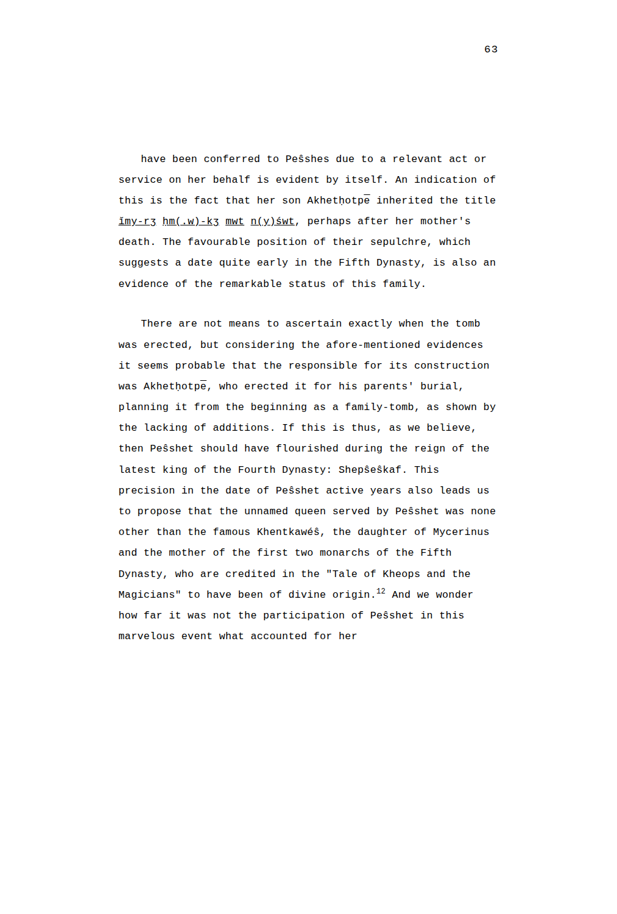63
have been conferred to Peŝshes due to a relevant act or service on her behalf is evident by itself. An indication of this is the fact that her son Akhetḥotpe inherited the title ĭmy-rʒ ḥm(.w)-kʒ mwt n(y)śwt, perhaps after her mother's death. The favourable position of their sepulchre, which suggests a date quite early in the Fifth Dynasty, is also an evidence of the remarkable status of this family.
There are not means to ascertain exactly when the tomb was erected, but considering the afore-mentioned evidences it seems probable that the responsible for its construction was Akhetḥotpe, who erected it for his parents' burial, planning it from the beginning as a family-tomb, as shown by the lacking of additions. If this is thus, as we believe, then Peŝshet should have flourished during the reign of the latest king of the Fourth Dynasty: Shepŝeŝkaf. This precision in the date of Peŝshet active years also leads us to propose that the unnamed queen served by Peŝshet was none other than the famous Khentkawéŝ, the daughter of Mycerinus and the mother of the first two monarchs of the Fifth Dynasty, who are credited in the "Tale of Kheops and the Magicians" to have been of divine origin.12 And we wonder how far it was not the participation of Peŝshet in this marvelous event what accounted for her